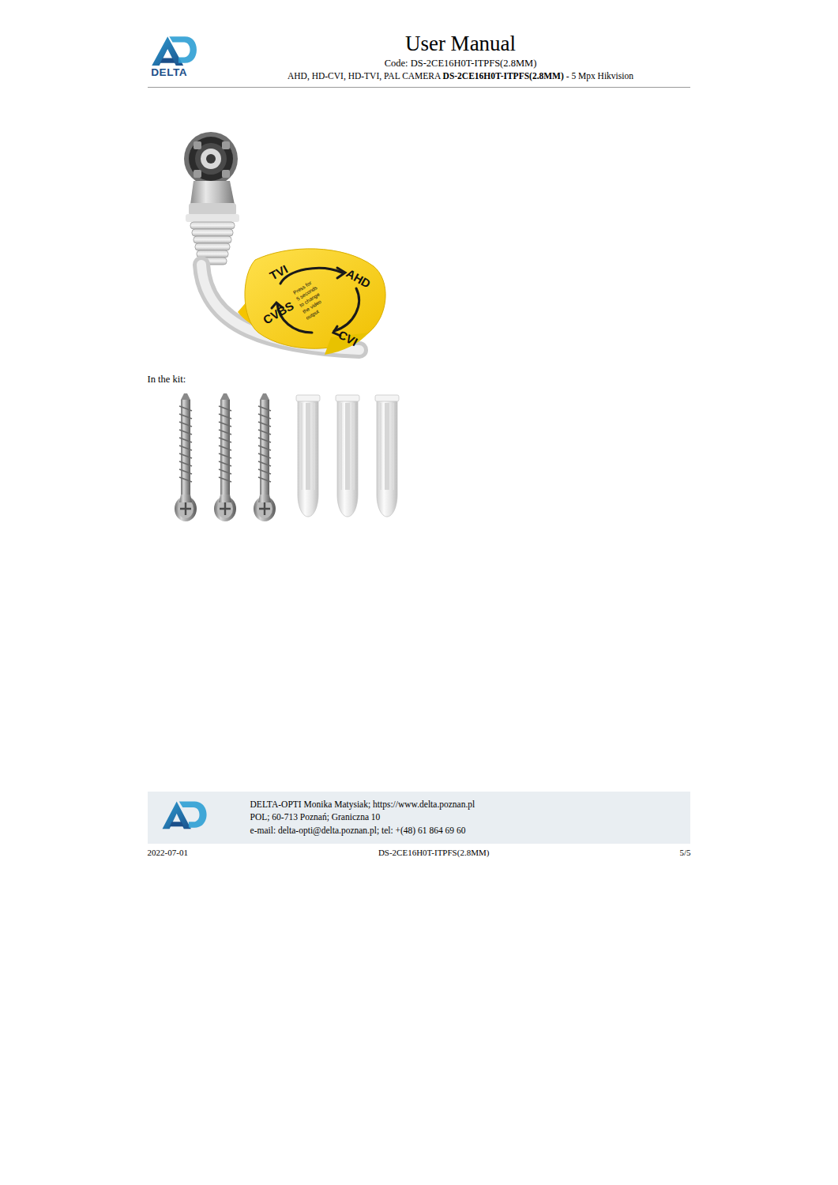DELTA
User Manual
Code: DS-2CE16H0T-ITPFS(2.8MM)
AHD, HD-CVI, HD-TVI, PAL CAMERA DS-2CE16H0T-ITPFS(2.8MM) - 5 Mpx Hikvision
TVI AHD CVBS CVI Press for 5 seconds to change the video output
In the kit:
DELTA-OPTI Monika Matysiak; https://www.delta.poznan.pl
POL; 60-713 Poznań; Graniczna 10
e-mail: delta-opti@delta.poznan.pl; tel: +(48) 61 864 69 60
2022-07-01 DS-2CE16H0T-ITPFS(2.8MM) 5/5